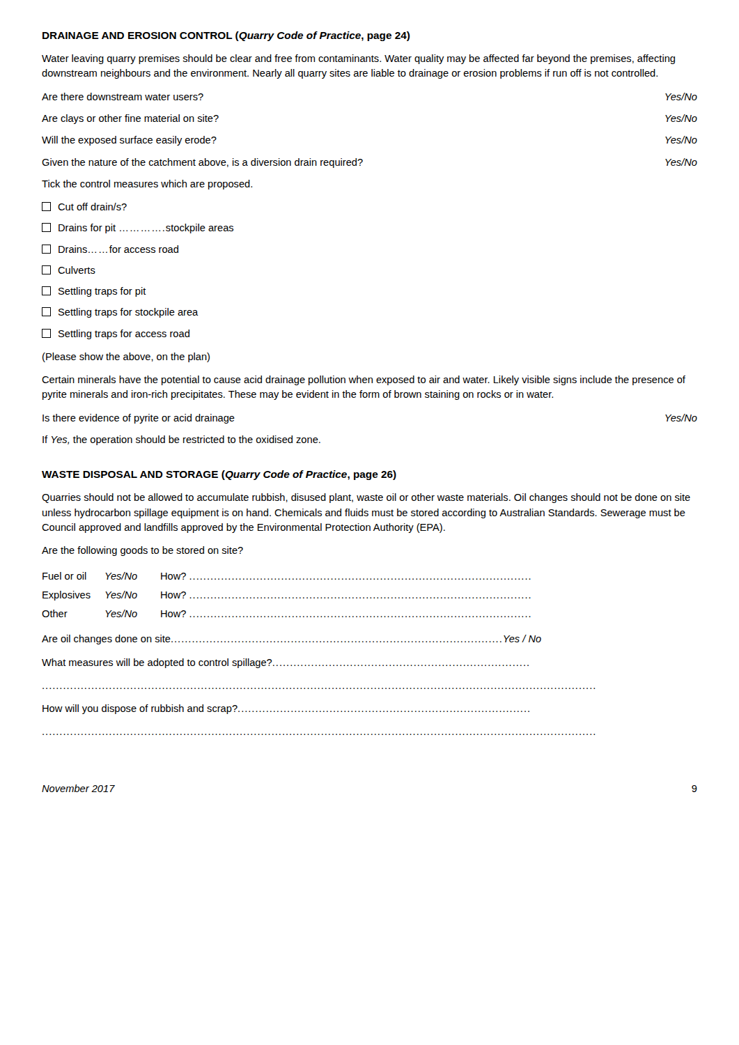DRAINAGE AND EROSION CONTROL (Quarry Code of Practice, page 24)
Water leaving quarry premises should be clear and free from contaminants. Water quality may be affected far beyond the premises, affecting downstream neighbours and the environment. Nearly all quarry sites are liable to drainage or erosion problems if run off is not controlled.
Are there downstream water users?
Yes/No
Are clays or other fine material on site?
Yes/No
Will the exposed surface easily erode?
Yes/No
Given the nature of the catchment above, is a diversion drain required?
Yes/No
Tick the control measures which are proposed.
Cut off drain/s?
Drains for pit …………. stockpile areas
Drains……for access road
Culverts
Settling traps for pit
Settling traps for stockpile area
Settling traps for access road
(Please show the above, on the plan)
Certain minerals have the potential to cause acid drainage pollution when exposed to air and water. Likely visible signs include the presence of pyrite minerals and iron-rich precipitates. These may be evident in the form of brown staining on rocks or in water.
Is there evidence of pyrite or acid drainage
Yes/No
If Yes, the operation should be restricted to the oxidised zone.
WASTE DISPOSAL AND STORAGE (Quarry Code of Practice, page 26)
Quarries should not be allowed to accumulate rubbish, disused plant, waste oil or other waste materials. Oil changes should not be done on site unless hydrocarbon spillage equipment is on hand. Chemicals and fluids must be stored according to Australian Standards. Sewerage must be Council approved and landfills approved by the Environmental Protection Authority (EPA).
Are the following goods to be stored on site?
| Fuel or oil | Yes/No | How? ................................................................................................. |
| Explosives | Yes/No | How? ................................................................................................. |
| Other | Yes/No | How? ................................................................................................. |
Are oil changes done on site.............................................................................................. Yes / No
What measures will be adopted to control spillage?.........................................................................
.............................................................................................................................................................
How will you dispose of rubbish and scrap?...................................................................................
.............................................................................................................................................................
November 2017
9